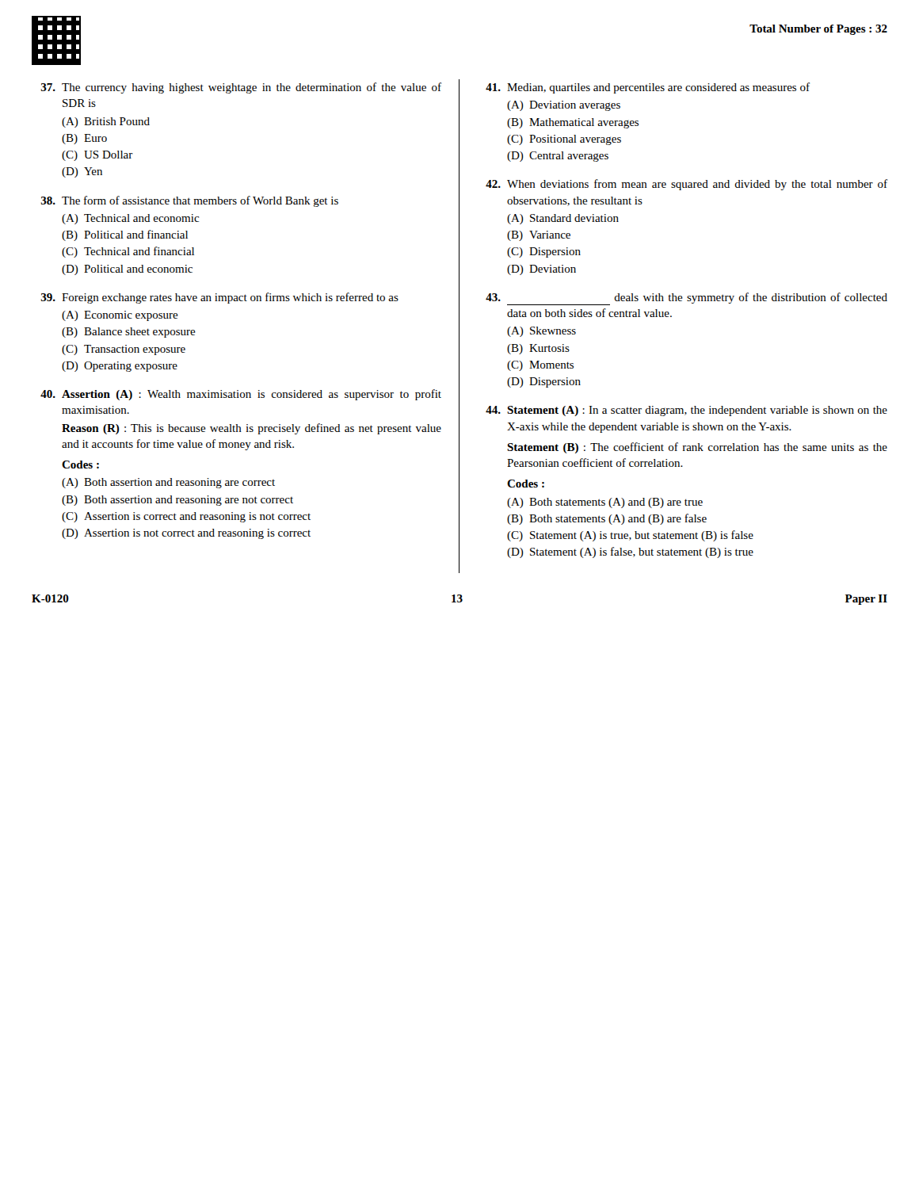Total Number of Pages : 32
37.
The currency having highest weightage in the determination of the value of SDR is
(A) British Pound
(B) Euro
(C) US Dollar
(D) Yen
38.
The form of assistance that members of World Bank get is
(A) Technical and economic
(B) Political and financial
(C) Technical and financial
(D) Political and economic
39.
Foreign exchange rates have an impact on firms which is referred to as
(A) Economic exposure
(B) Balance sheet exposure
(C) Transaction exposure
(D) Operating exposure
40.
Assertion (A) : Wealth maximisation is considered as supervisor to profit maximisation.
Reason (R) : This is because wealth is precisely defined as net present value and it accounts for time value of money and risk.
Codes :
(A) Both assertion and reasoning are correct
(B) Both assertion and reasoning are not correct
(C) Assertion is correct and reasoning is not correct
(D) Assertion is not correct and reasoning is correct
41.
Median, quartiles and percentiles are considered as measures of
(A) Deviation averages
(B) Mathematical averages
(C) Positional averages
(D) Central averages
42.
When deviations from mean are squared and divided by the total number of observations, the resultant is
(A) Standard deviation
(B) Variance
(C) Dispersion
(D) Deviation
43.
deals with the symmetry of the distribution of collected data on both sides of central value.
(A) Skewness
(B) Kurtosis
(C) Moments
(D) Dispersion
44.
Statement (A) : In a scatter diagram, the independent variable is shown on the X-axis while the dependent variable is shown on the Y-axis.
Statement (B) : The coefficient of rank correlation has the same units as the Pearsonian coefficient of correlation.
Codes :
(A) Both statements (A) and (B) are true
(B) Both statements (A) and (B) are false
(C) Statement (A) is true, but statement (B) is false
(D) Statement (A) is false, but statement (B) is true
K-0120
13
Paper II